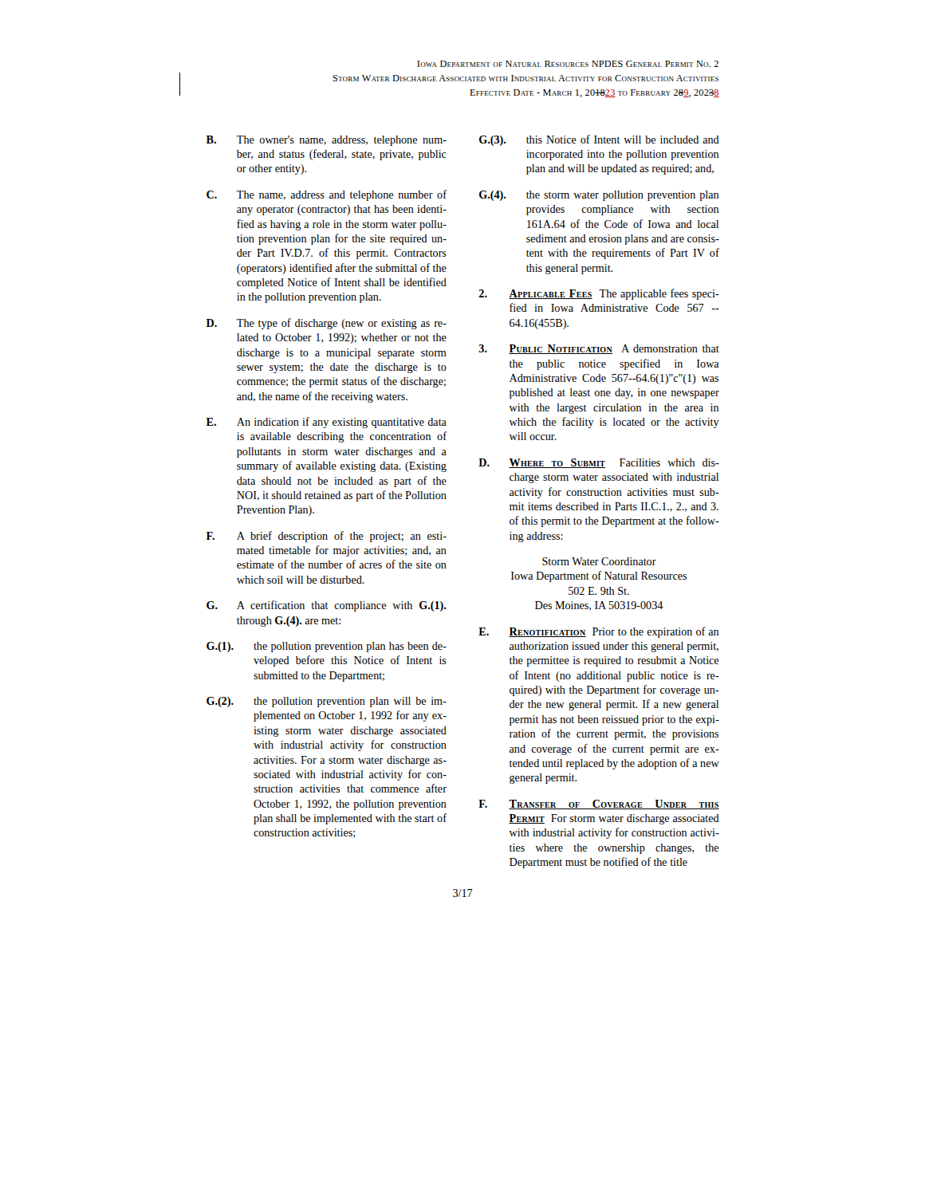Iowa Department of Natural Resources NPDES General Permit No. 2
Storm Water Discharge Associated with Industrial Activity for Construction Activities
Effective Date - March 1, 201823 to February 289, 20238
B.
The owner's name, address, telephone number, and status (federal, state, private, public or other entity).
C.
The name, address and telephone number of any operator (contractor) that has been identified as having a role in the storm water pollution prevention plan for the site required under Part IV.D.7. of this permit. Contractors (operators) identified after the submittal of the completed Notice of Intent shall be identified in the pollution prevention plan.
D.
The type of discharge (new or existing as related to October 1, 1992); whether or not the discharge is to a municipal separate storm sewer system; the date the discharge is to commence; the permit status of the discharge; and, the name of the receiving waters.
E.
An indication if any existing quantitative data is available describing the concentration of pollutants in storm water discharges and a summary of available existing data. (Existing data should not be included as part of the NOI, it should retained as part of the Pollution Prevention Plan).
F.
A brief description of the project; an estimated timetable for major activities; and, an estimate of the number of acres of the site on which soil will be disturbed.
G.
A certification that compliance with G.(1). through G.(4). are met:
G.(1).
the pollution prevention plan has been developed before this Notice of Intent is submitted to the Department;
G.(2).
the pollution prevention plan will be implemented on October 1, 1992 for any existing storm water discharge associated with industrial activity for construction activities. For a storm water discharge associated with industrial activity for construction activities that commence after October 1, 1992, the pollution prevention plan shall be implemented with the start of construction activities;
G.(3).
this Notice of Intent will be included and incorporated into the pollution prevention plan and will be updated as required; and,
G.(4).
the storm water pollution prevention plan provides compliance with section 161A.64 of the Code of Iowa and local sediment and erosion plans and are consistent with the requirements of Part IV of this general permit.
2.
Applicable Fees The applicable fees specified in Iowa Administrative Code 567 -- 64.16(455B).
3.
Public Notification A demonstration that the public notice specified in Iowa Administrative Code 567--64.6(1)"c"(1) was published at least one day, in one newspaper with the largest circulation in the area in which the facility is located or the activity will occur.
D.
Where to Submit Facilities which discharge storm water associated with industrial activity for construction activities must submit items described in Parts II.C.1., 2., and 3. of this permit to the Department at the following address:
Storm Water Coordinator
Iowa Department of Natural Resources
502 E. 9th St.
Des Moines, IA 50319-0034
E.
Renotification Prior to the expiration of an authorization issued under this general permit, the permittee is required to resubmit a Notice of Intent (no additional public notice is required) with the Department for coverage under the new general permit. If a new general permit has not been reissued prior to the expiration of the current permit, the provisions and coverage of the current permit are extended until replaced by the adoption of a new general permit.
F.
Transfer of Coverage Under this Permit For storm water discharge associated with industrial activity for construction activities where the ownership changes, the Department must be notified of the title
3/17